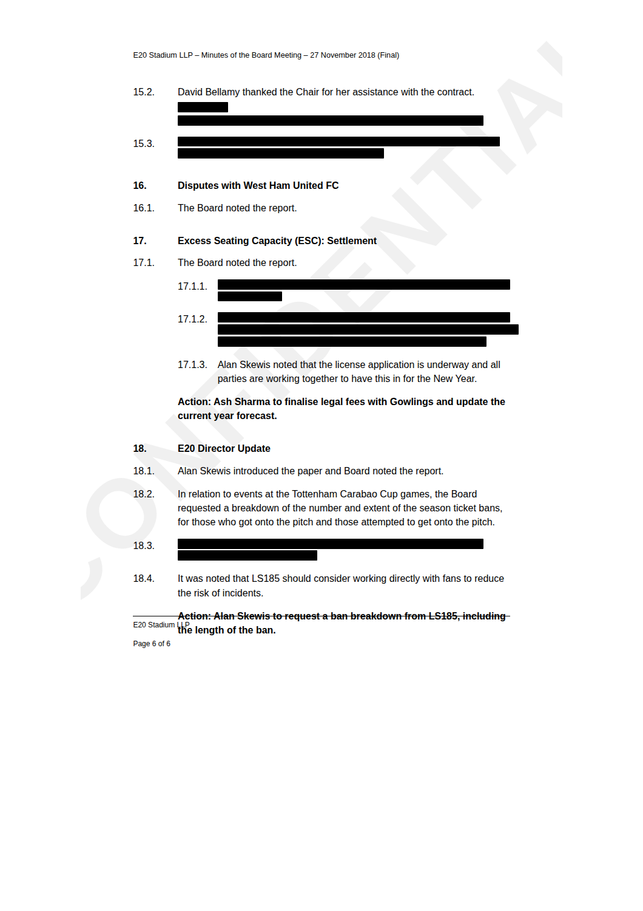CONFIDENTIAL
E20 Stadium LLP – Minutes of the Board Meeting – 27 November 2018 (Final)
15.2.
David Bellamy thanked the Chair for her assistance with the contract.
15.3.
16.
Disputes with West Ham United FC
16.1.
The Board noted the report.
17.
Excess Seating Capacity (ESC): Settlement
17.1.
The Board noted the report.
17.1.1.
17.1.2.
17.1.3.
Alan Skewis noted that the license application is underway and all parties are working together to have this in for the New Year.
Action: Ash Sharma to finalise legal fees with Gowlings and update the current year forecast.
18.
E20 Director Update
18.1.
Alan Skewis introduced the paper and Board noted the report.
18.2.
In relation to events at the Tottenham Carabao Cup games, the Board requested a breakdown of the number and extent of the season ticket bans, for those who got onto the pitch and those attempted to get onto the pitch.
18.3.
18.4.
It was noted that LS185 should consider working directly with fans to reduce the risk of incidents.
Action: Alan Skewis to request a ban breakdown from LS185, including the length of the ban.
E20 Stadium LLP
Page 6 of 6